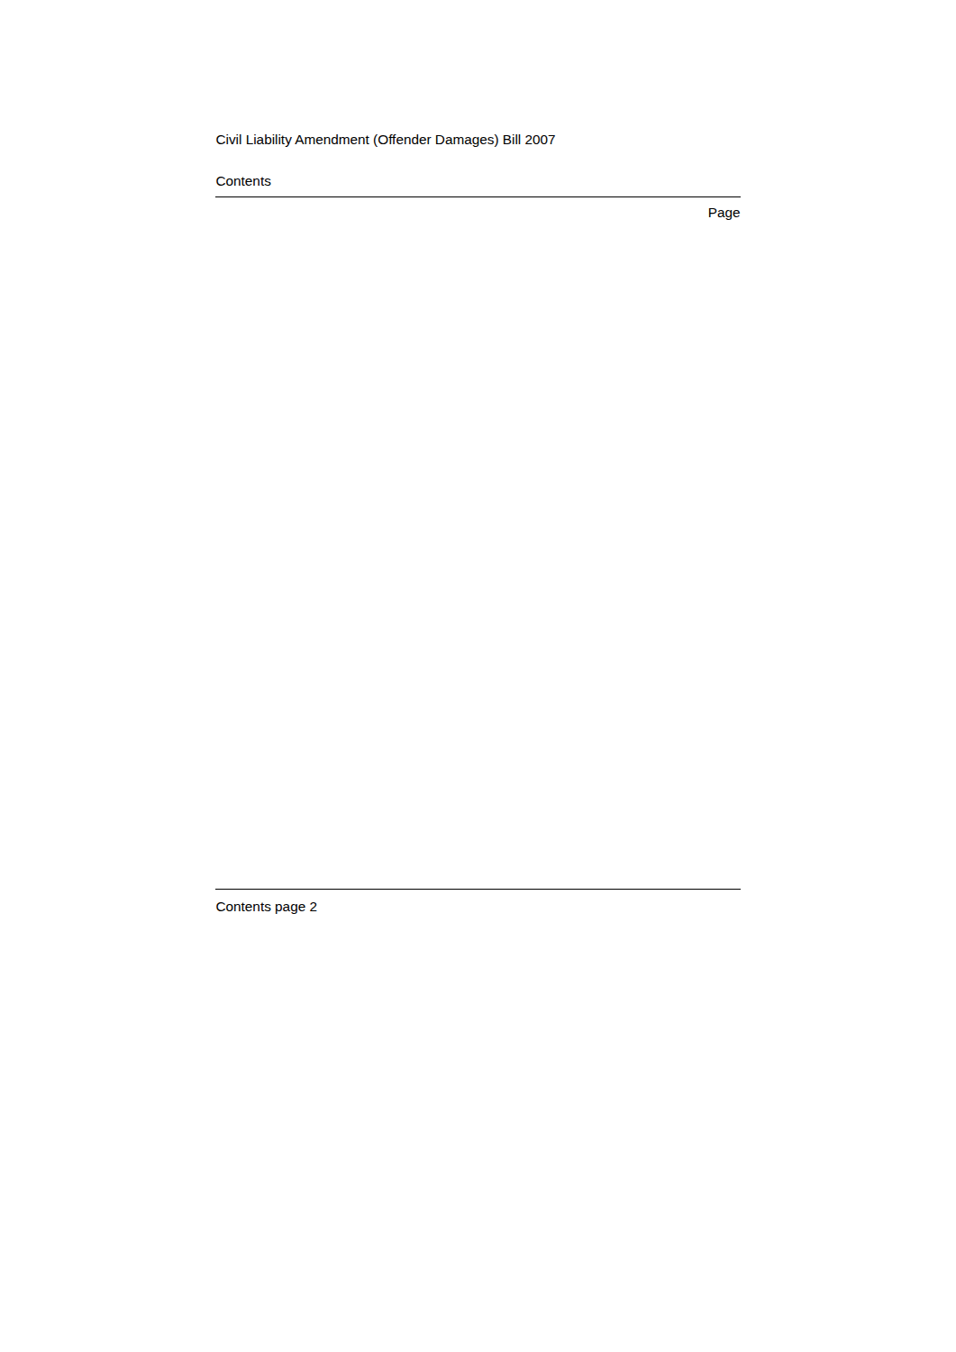Civil Liability Amendment (Offender Damages) Bill 2007
Contents
Page
Contents page 2